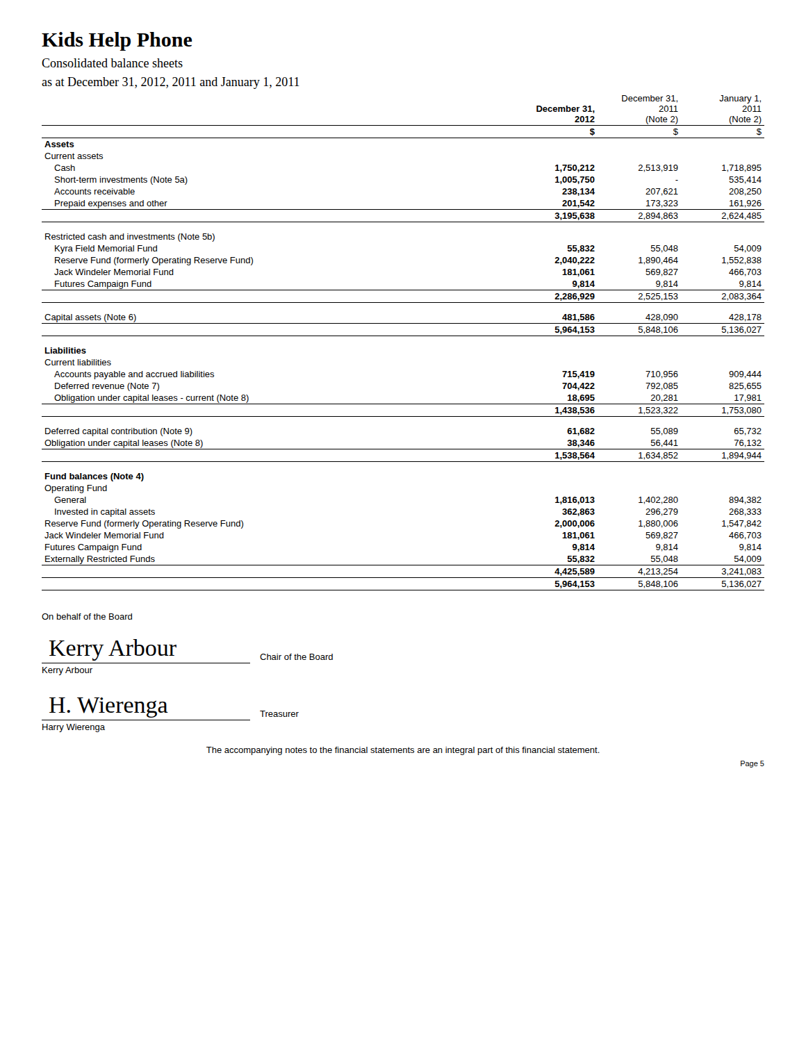Kids Help Phone
Consolidated balance sheets
as at December 31, 2012, 2011 and January 1, 2011
| | December 31, 2012 | December 31, 2011 (Note 2) | January 1, 2011 (Note 2) |
| | $ | $ | $ |
| Assets | | | |
| Current assets | | | |
| Cash | 1,750,212 | 2,513,919 | 1,718,895 |
| Short-term investments (Note 5a) | 1,005,750 | - | 535,414 |
| Accounts receivable | 238,134 | 207,621 | 208,250 |
| Prepaid expenses and other | 201,542 | 173,323 | 161,926 |
| | 3,195,638 | 2,894,863 | 2,624,485 |
| Restricted cash and investments (Note 5b) | | | |
| Kyra Field Memorial Fund | 55,832 | 55,048 | 54,009 |
| Reserve Fund (formerly Operating Reserve Fund) | 2,040,222 | 1,890,464 | 1,552,838 |
| Jack Windeler Memorial Fund | 181,061 | 569,827 | 466,703 |
| Futures Campaign Fund | 9,814 | 9,814 | 9,814 |
| | 2,286,929 | 2,525,153 | 2,083,364 |
| Capital assets (Note 6) | 481,586 | 428,090 | 428,178 |
| | 5,964,153 | 5,848,106 | 5,136,027 |
| Liabilities | | | |
| Current liabilities | | | |
| Accounts payable and accrued liabilities | 715,419 | 710,956 | 909,444 |
| Deferred revenue (Note 7) | 704,422 | 792,085 | 825,655 |
| Obligation under capital leases - current (Note 8) | 18,695 | 20,281 | 17,981 |
| | 1,438,536 | 1,523,322 | 1,753,080 |
| Deferred capital contribution (Note 9) | 61,682 | 55,089 | 65,732 |
| Obligation under capital leases (Note 8) | 38,346 | 56,441 | 76,132 |
| | 1,538,564 | 1,634,852 | 1,894,944 |
| Fund balances (Note 4) | | | |
| Operating Fund | | | |
| General | 1,816,013 | 1,402,280 | 894,382 |
| Invested in capital assets | 362,863 | 296,279 | 268,333 |
| Reserve Fund (formerly Operating Reserve Fund) | 2,000,006 | 1,880,006 | 1,547,842 |
| Jack Windeler Memorial Fund | 181,061 | 569,827 | 466,703 |
| Futures Campaign Fund | 9,814 | 9,814 | 9,814 |
| Externally Restricted Funds | 55,832 | 55,048 | 54,009 |
| | 4,425,589 | 4,213,254 | 3,241,083 |
| | 5,964,153 | 5,848,106 | 5,136,027 |
On behalf of the Board
Kerry Arbour
Chair of the Board
Kerry Arbour
H. Wierenga
Treasurer
Harry Wierenga
The accompanying notes to the financial statements are an integral part of this financial statement.
Page 5